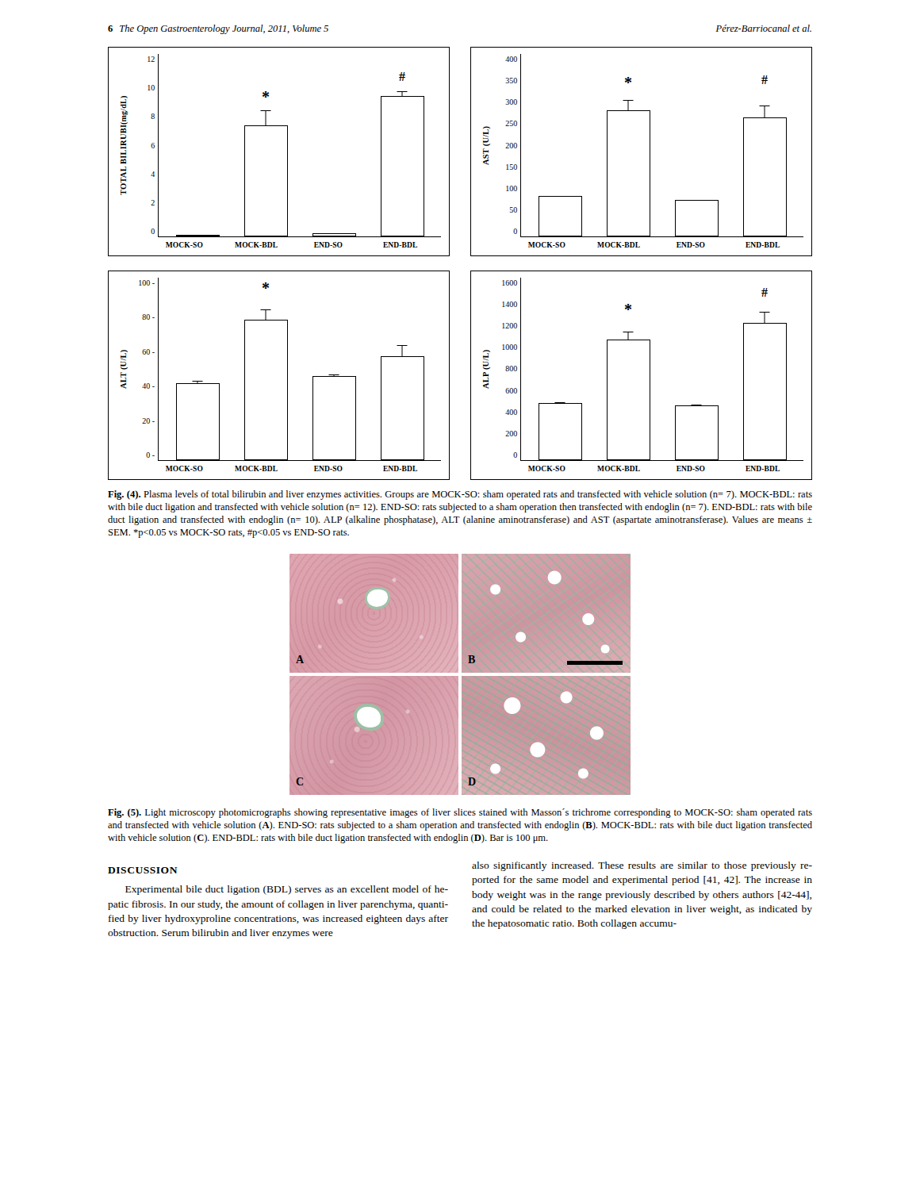6 The Open Gastroenterology Journal, 2011, Volume 5
Pérez-Barriocanal et al.
TOTAL BILIRUBI
(mg/dL)
121086420
*
#
MOCK-SO MOCK-BDL END-SO END-BDL
AST (U/L)
400350300250200150100500
*
#
MOCK-SO MOCK-BDL END-SO END-BDL
ALT (U/L)
100806040200
*
MOCK-SO MOCK-BDL END-SO END-BDL
ALP (U/L)
16001400120010008006004002000
*
#
MOCK-SO MOCK-BDL END-SO END-BDL
Fig. (4). Plasma levels of total bilirubin and liver enzymes activities. Groups are MOCK-SO: sham operated rats and transfected with vehicle solution (n= 7). MOCK-BDL: rats with bile duct ligation and transfected with vehicle solution (n= 12). END-SO: rats subjected to a sham operation then transfected with endoglin (n= 7). END-BDL: rats with bile duct ligation and transfected with endoglin (n= 10). ALP (alkaline phosphatase), ALT (alanine aminotransferase) and AST (aspartate aminotransferase). Values are means ± SEM. *p<0.05 vs MOCK-SO rats, #p<0.05 vs END-SO rats.
A
B
C
D
Fig. (5). Light microscopy photomicrographs showing representative images of liver slices stained with Masson´s trichrome corresponding to MOCK-SO: sham operated rats and transfected with vehicle solution (A). END-SO: rats subjected to a sham operation and transfected with endoglin (B). MOCK-BDL: rats with bile duct ligation transfected with vehicle solution (C). END-BDL: rats with bile duct ligation transfected with endoglin (D). Bar is 100 μm.
DISCUSSION
Experimental bile duct ligation (BDL) serves as an excellent model of hepatic fibrosis. In our study, the amount of collagen in liver parenchyma, quantified by liver hydroxyproline concentrations, was increased eighteen days after obstruction. Serum bilirubin and liver enzymes were
also significantly increased. These results are similar to those previously reported for the same model and experimental period [41, 42]. The increase in body weight was in the range previously described by others authors [42-44], and could be related to the marked elevation in liver weight, as indicated by the hepatosomatic ratio. Both collagen accumu-